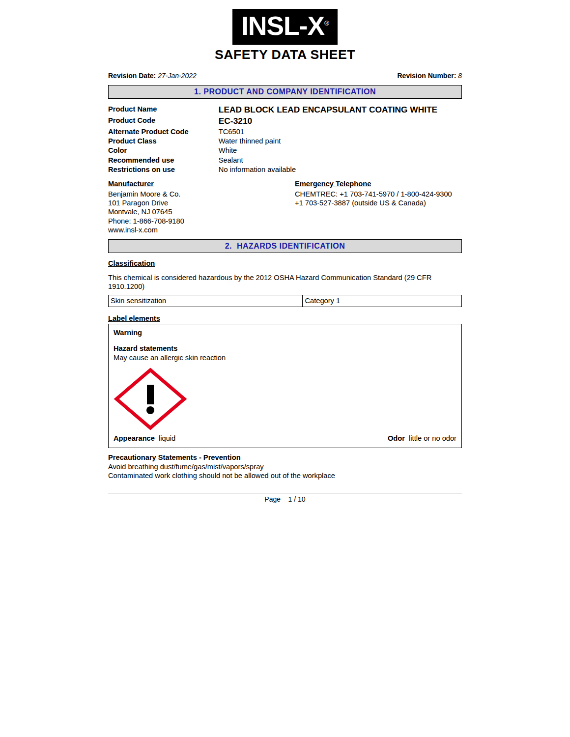INSL-X®
SAFETY DATA SHEET
Revision Date: 27-Jan-2022
Revision Number: 8
1. PRODUCT AND COMPANY IDENTIFICATION
| Product Name | LEAD BLOCK LEAD ENCAPSULANT COATING WHITE |
| Product Code | EC-3210 |
| Alternate Product Code | TC6501 |
| Product Class | Water thinned paint |
| Color | White |
| Recommended use | Sealant |
| Restrictions on use | No information available |
Manufacturer
Benjamin Moore & Co.
101 Paragon Drive
Montvale, NJ 07645
Phone: 1-866-708-9180
www.insl-x.com
Emergency Telephone
CHEMTREC: +1 703-741-5970 / 1-800-424-9300
+1 703-527-3887 (outside US & Canada)
2. HAZARDS IDENTIFICATION
Classification
This chemical is considered hazardous by the 2012 OSHA Hazard Communication Standard (29 CFR 1910.1200)
| Skin sensitization | Category 1 |
Label elements
Warning
Hazard statements
May cause an allergic skin reaction
Appearance liquid
Odor little or no odor
Precautionary Statements - Prevention
Avoid breathing dust/fume/gas/mist/vapors/spray
Contaminated work clothing should not be allowed out of the workplace
Page 1 / 10